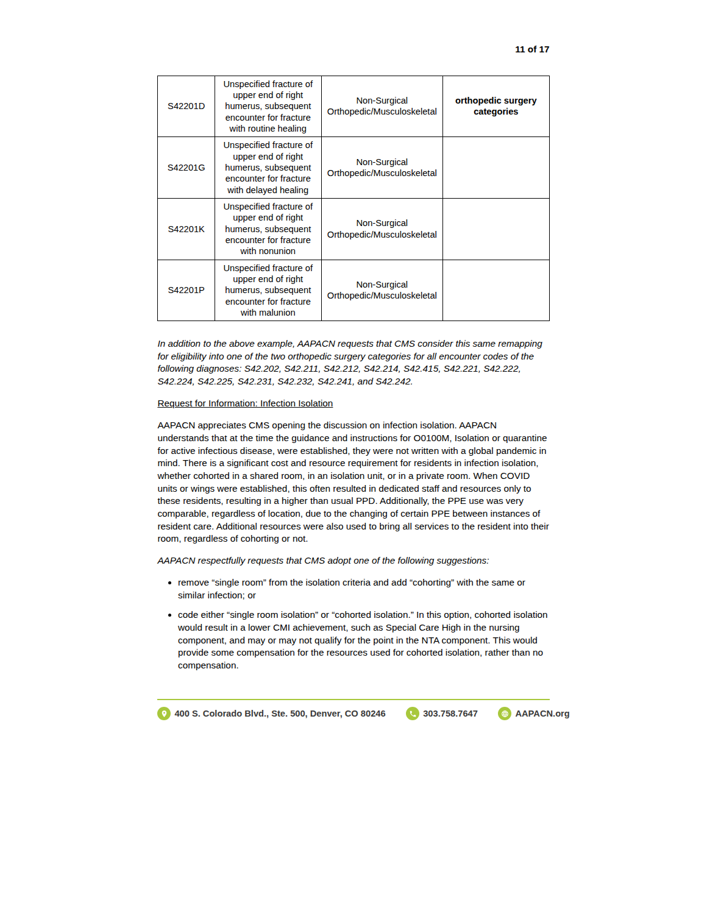11 of 17
| S42201D | Unspecified fracture of upper end of right humerus, subsequent encounter for fracture with routine healing | Non-Surgical Orthopedic/Musculoskeletal | orthopedic surgery categories |
| S42201G | Unspecified fracture of upper end of right humerus, subsequent encounter for fracture with delayed healing | Non-Surgical Orthopedic/Musculoskeletal | |
| S42201K | Unspecified fracture of upper end of right humerus, subsequent encounter for fracture with nonunion | Non-Surgical Orthopedic/Musculoskeletal | |
| S42201P | Unspecified fracture of upper end of right humerus, subsequent encounter for fracture with malunion | Non-Surgical Orthopedic/Musculoskeletal | |
In addition to the above example, AAPACN requests that CMS consider this same remapping for eligibility into one of the two orthopedic surgery categories for all encounter codes of the following diagnoses: S42.202, S42.211, S42.212, S42.214, S42.415, S42.221, S42.222, S42.224, S42.225, S42.231, S42.232, S42.241, and S42.242.
Request for Information: Infection Isolation
AAPACN appreciates CMS opening the discussion on infection isolation. AAPACN understands that at the time the guidance and instructions for O0100M, Isolation or quarantine for active infectious disease, were established, they were not written with a global pandemic in mind. There is a significant cost and resource requirement for residents in infection isolation, whether cohorted in a shared room, in an isolation unit, or in a private room. When COVID units or wings were established, this often resulted in dedicated staff and resources only to these residents, resulting in a higher than usual PPD. Additionally, the PPE use was very comparable, regardless of location, due to the changing of certain PPE between instances of resident care. Additional resources were also used to bring all services to the resident into their room, regardless of cohorting or not.
AAPACN respectfully requests that CMS adopt one of the following suggestions:
remove “single room” from the isolation criteria and add “cohorting” with the same or similar infection; or
code either “single room isolation” or “cohorted isolation.” In this option, cohorted isolation would result in a lower CMI achievement, such as Special Care High in the nursing component, and may or may not qualify for the point in the NTA component. This would provide some compensation for the resources used for cohorted isolation, rather than no compensation.
400 S. Colorado Blvd., Ste. 500, Denver, CO 80246
303.758.7647
AAPACN.org